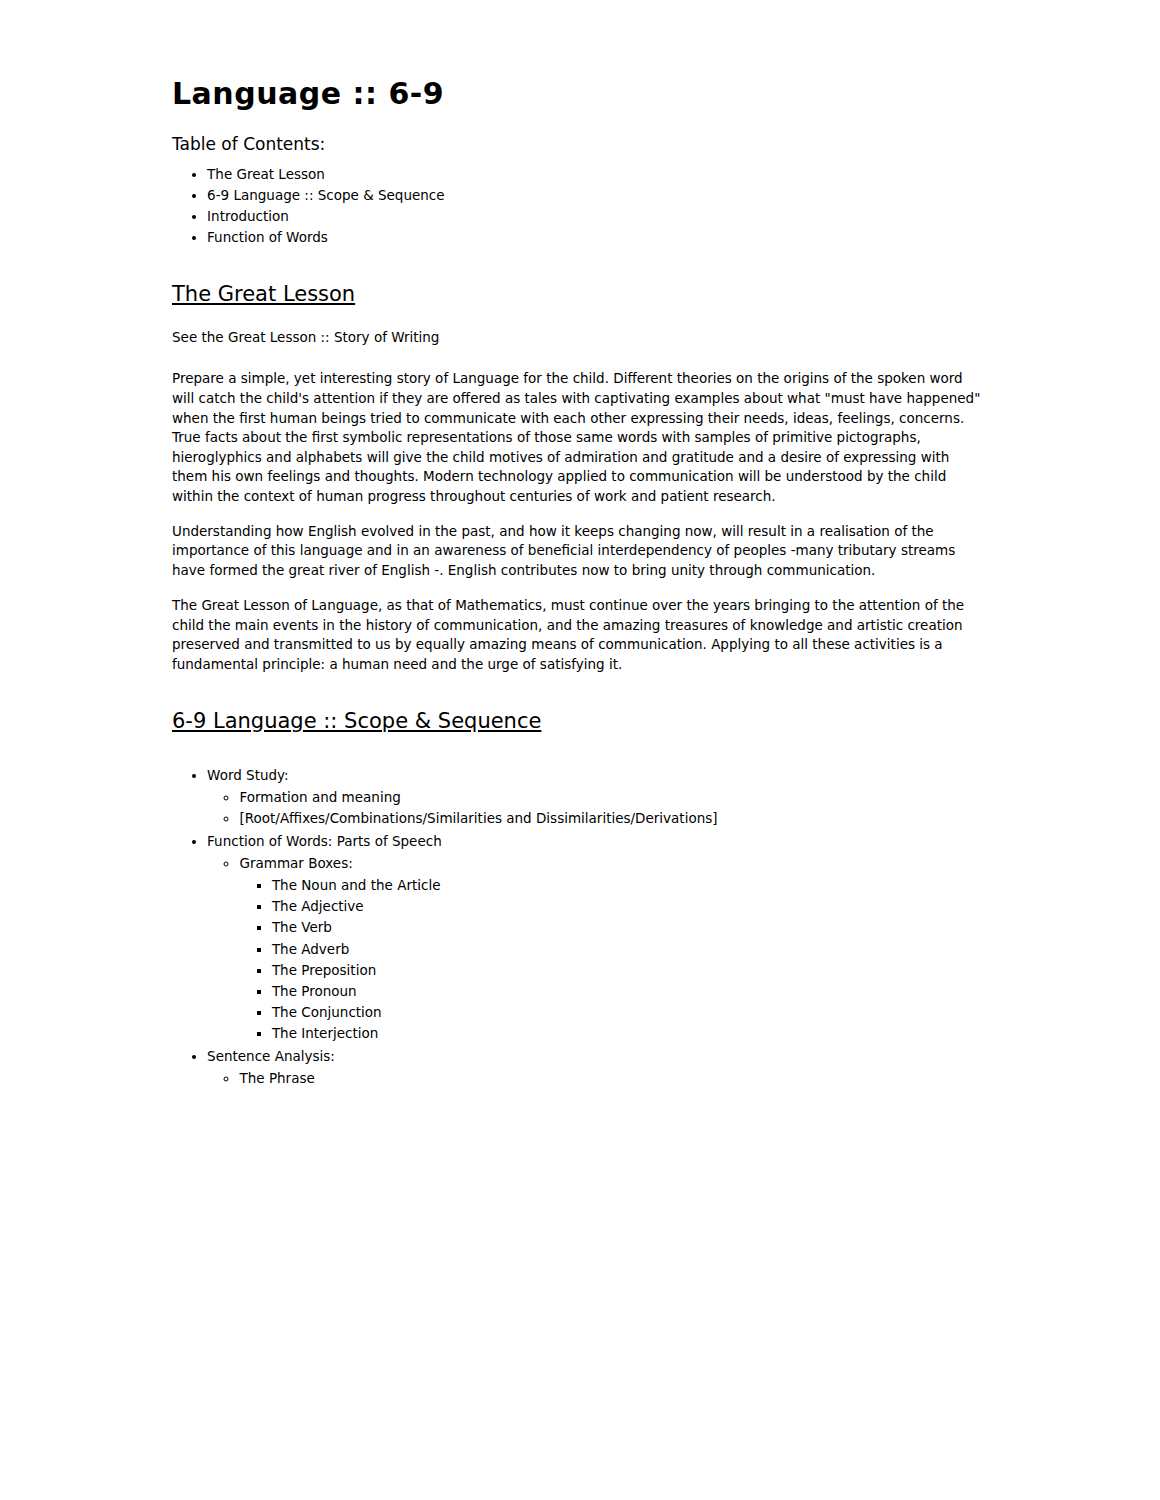Language :: 6-9
Table of Contents:
The Great Lesson
6-9 Language :: Scope & Sequence
Introduction
Function of Words
The Great Lesson
See the Great Lesson :: Story of Writing
Prepare a simple, yet interesting story of Language for the child. Different theories on the origins of the spoken word will catch the child's attention if they are offered as tales with captivating examples about what "must have happened" when the first human beings tried to communicate with each other expressing their needs, ideas, feelings, concerns. True facts about the first symbolic representations of those same words with samples of primitive pictographs, hieroglyphics and alphabets will give the child motives of admiration and gratitude and a desire of expressing with them his own feelings and thoughts. Modern technology applied to communication will be understood by the child within the context of human progress throughout centuries of work and patient research.
Understanding how English evolved in the past, and how it keeps changing now, will result in a realisation of the importance of this language and in an awareness of beneficial interdependency of peoples -many tributary streams have formed the great river of English -. English contributes now to bring unity through communication.
The Great Lesson of Language, as that of Mathematics, must continue over the years bringing to the attention of the child the main events in the history of communication, and the amazing treasures of knowledge and artistic creation preserved and transmitted to us by equally amazing means of communication. Applying to all these activities is a fundamental principle: a human need and the urge of satisfying it.
6-9 Language :: Scope & Sequence
Word Study:
Formation and meaning
[Root/Affixes/Combinations/Similarities and Dissimilarities/Derivations]
Function of Words: Parts of Speech
Grammar Boxes:
The Noun and the Article
The Adjective
The Verb
The Adverb
The Preposition
The Pronoun
The Conjunction
The Interjection
Sentence Analysis:
The Phrase